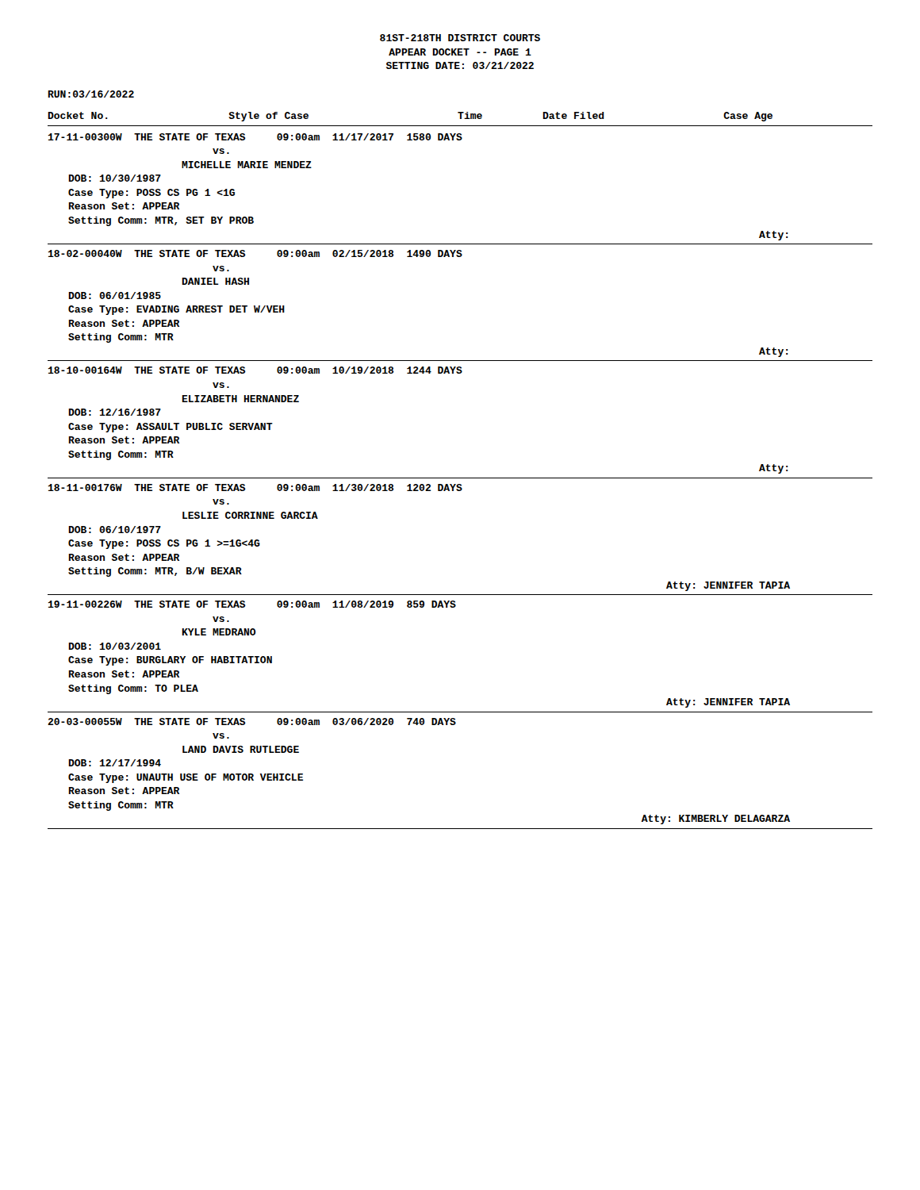81ST-218TH DISTRICT COURTS
APPEAR DOCKET -- PAGE 1
SETTING DATE: 03/21/2022
RUN:03/16/2022
| Docket No. | Style of Case | Time | Date Filed | Case Age |
| --- | --- | --- | --- | --- |
17-11-00300W THE STATE OF TEXAS 09:00am 11/17/2017 1580 DAYS
vs.
MICHELLE MARIE MENDEZ
DOB: 10/30/1987
Case Type: POSS CS PG 1 <1G
Reason Set: APPEAR
Setting Comm: MTR, SET BY PROB
Atty:
18-02-00040W THE STATE OF TEXAS 09:00am 02/15/2018 1490 DAYS
vs.
DANIEL HASH
DOB: 06/01/1985
Case Type: EVADING ARREST DET W/VEH
Reason Set: APPEAR
Setting Comm: MTR
Atty:
18-10-00164W THE STATE OF TEXAS 09:00am 10/19/2018 1244 DAYS
vs.
ELIZABETH HERNANDEZ
DOB: 12/16/1987
Case Type: ASSAULT PUBLIC SERVANT
Reason Set: APPEAR
Setting Comm: MTR
Atty:
18-11-00176W THE STATE OF TEXAS 09:00am 11/30/2018 1202 DAYS
vs.
LESLIE CORRINNE GARCIA
DOB: 06/10/1977
Case Type: POSS CS PG 1 >=1G<4G
Reason Set: APPEAR
Setting Comm: MTR, B/W BEXAR
Atty: JENNIFER TAPIA
19-11-00226W THE STATE OF TEXAS 09:00am 11/08/2019 859 DAYS
vs.
KYLE MEDRANO
DOB: 10/03/2001
Case Type: BURGLARY OF HABITATION
Reason Set: APPEAR
Setting Comm: TO PLEA
Atty: JENNIFER TAPIA
20-03-00055W THE STATE OF TEXAS 09:00am 03/06/2020 740 DAYS
vs.
LAND DAVIS RUTLEDGE
DOB: 12/17/1994
Case Type: UNAUTH USE OF MOTOR VEHICLE
Reason Set: APPEAR
Setting Comm: MTR
Atty: KIMBERLY DELAGARZA